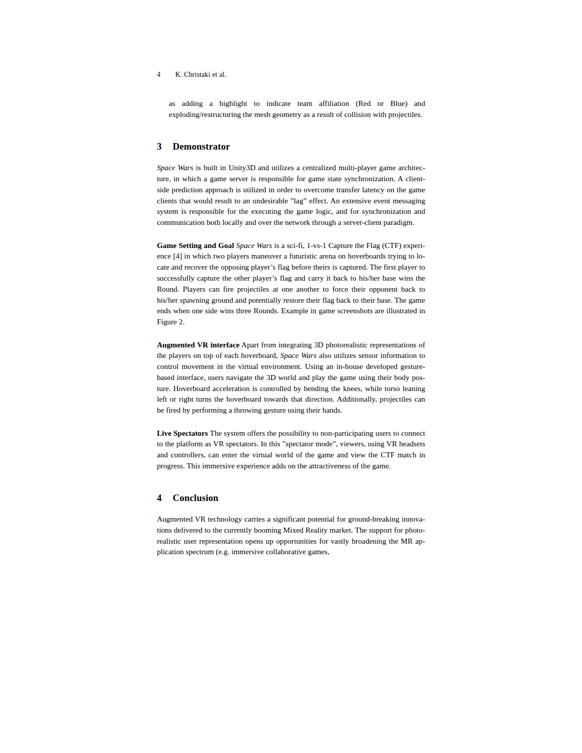4 K. Christaki et al.
as adding a highlight to indicate team affiliation (Red or Blue) and exploding/restructuring the mesh geometry as a result of collision with projectiles.
3 Demonstrator
Space Wars is built in Unity3D and utilizes a centralized multi-player game architecture, in which a game server is responsible for game state synchronization. A client-side prediction approach is utilized in order to overcome transfer latency on the game clients that would result to an undesirable ”lag” effect. An extensive event messaging system is responsible for the executing the game logic, and for synchronization and communication both locally and over the network through a server-client paradigm.
Game Setting and Goal Space Wars is a sci-fi, 1-vs-1 Capture the Flag (CTF) experience [4] in which two players maneuver a futuristic arena on hoverboards trying to locate and recover the opposing player’s flag before theirs is captured. The first player to successfully capture the other player’s flag and carry it back to his/her base wins the Round. Players can fire projectiles at one another to force their opponent back to his/her spawning ground and potentially restore their flag back to their base. The game ends when one side wins three Rounds. Example in game screenshots are illustrated in Figure 2.
Augmented VR interface Apart from integrating 3D photorealistic representations of the players on top of each hoverboard, Space Wars also utilizes sensor information to control movement in the virtual environment. Using an in-house developed gesture-based interface, users navigate the 3D world and play the game using their body posture. Hoverboard acceleration is controlled by bending the knees, while torso leaning left or right turns the hoverboard towards that direction. Additionally, projectiles can be fired by performing a throwing gesture using their hands.
Live Spectators The system offers the possibility to non-participating users to connect to the platform as VR spectators. In this ”spectator mode”, viewers, using VR headsets and controllers, can enter the virtual world of the game and view the CTF match in progress. This immersive experience adds on the attractiveness of the game.
4 Conclusion
Augmented VR technology carries a significant potential for ground-breaking innovations delivered to the currently booming Mixed Reality market. The support for photo-realistic user representation opens up opportunities for vastly broadening the MR application spectrum (e.g. immersive collaborative games,